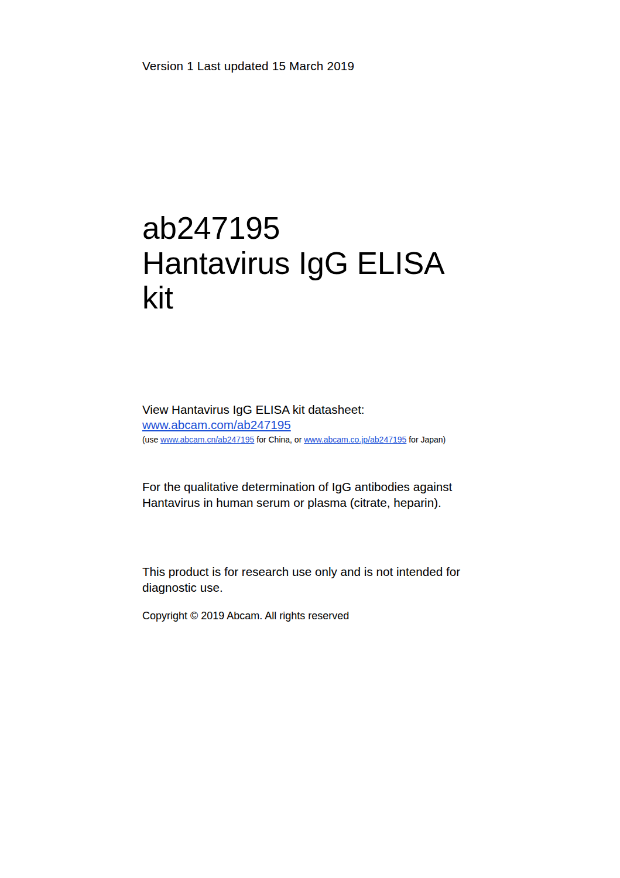Version 1 Last updated 15 March 2019
ab247195
Hantavirus IgG ELISA
kit
View Hantavirus IgG ELISA kit datasheet:
www.abcam.com/ab247195
(use www.abcam.cn/ab247195 for China, or www.abcam.co.jp/ab247195 for Japan)
For the qualitative determination of IgG antibodies against Hantavirus in human serum or plasma (citrate, heparin).
This product is for research use only and is not intended for diagnostic use.
Copyright © 2019 Abcam. All rights reserved